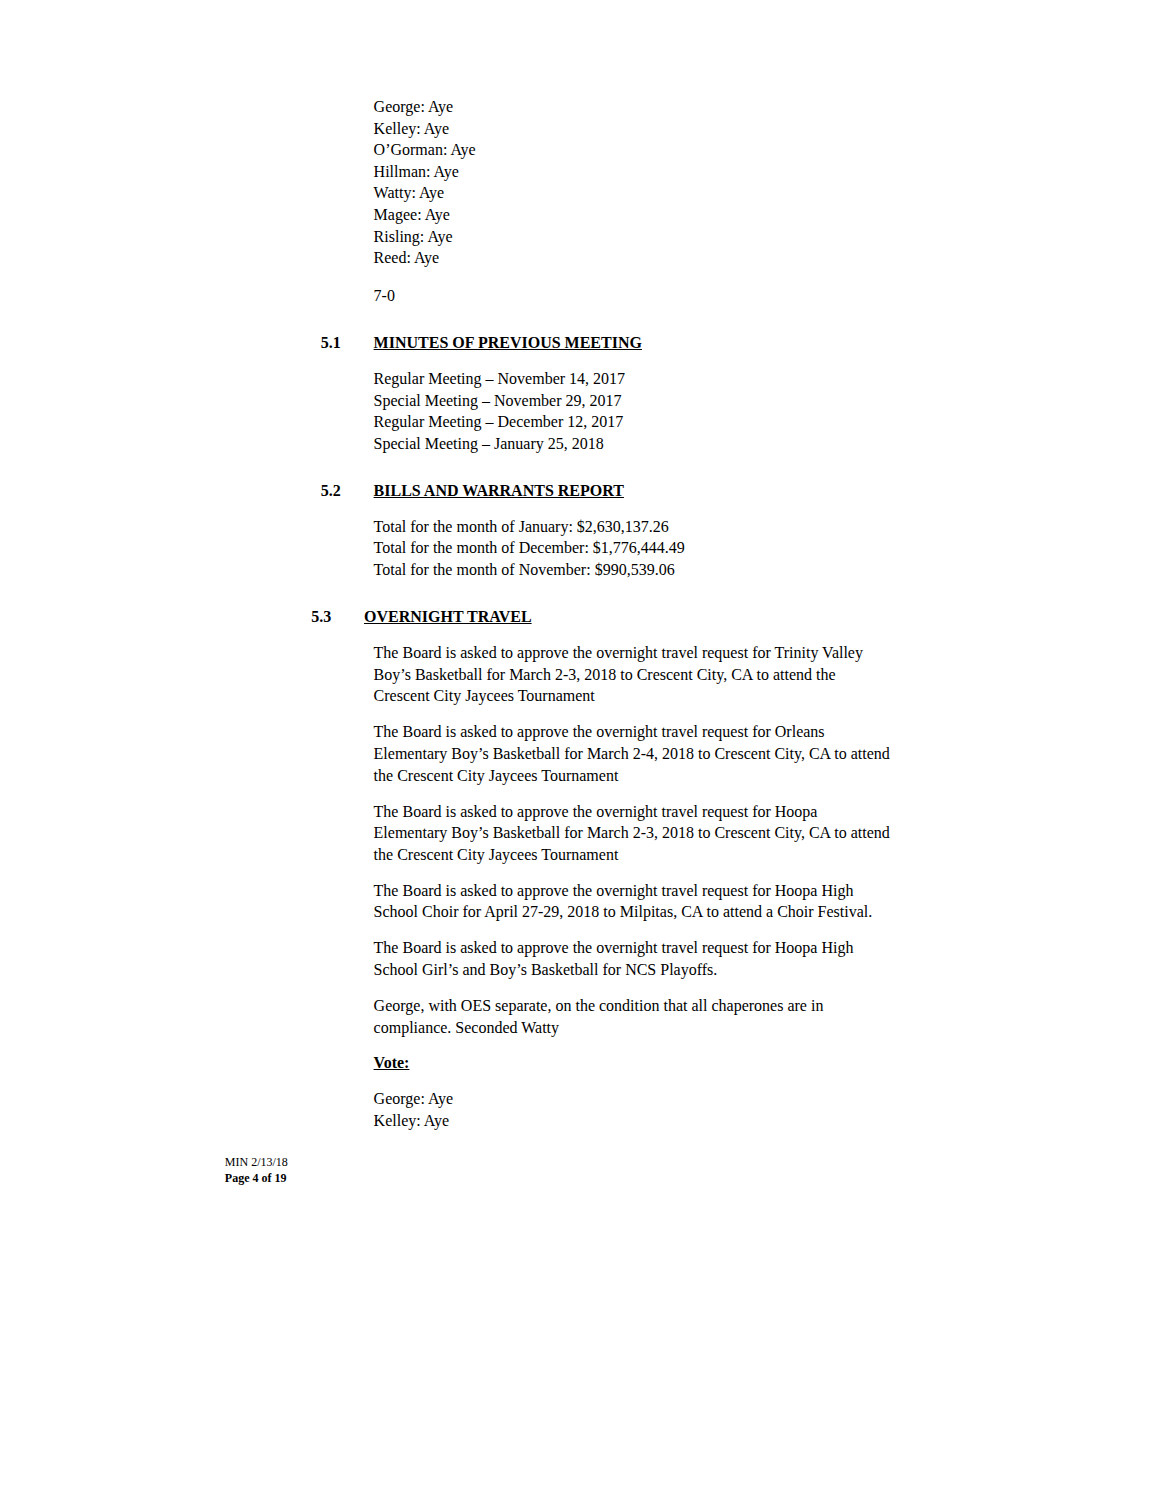George: Aye
Kelley: Aye
O’Gorman: Aye
Hillman: Aye
Watty: Aye
Magee: Aye
Risling: Aye
Reed: Aye
7-0
5.1 MINUTES OF PREVIOUS MEETING
Regular Meeting – November 14, 2017
Special Meeting – November 29, 2017
Regular Meeting – December 12, 2017
Special Meeting – January 25, 2018
5.2 BILLS AND WARRANTS REPORT
Total for the month of January: $2,630,137.26
Total for the month of December: $1,776,444.49
Total for the month of November: $990,539.06
5.3 OVERNIGHT TRAVEL
The Board is asked to approve the overnight travel request for Trinity Valley Boy’s Basketball for March 2-3, 2018 to Crescent City, CA to attend the Crescent City Jaycees Tournament
The Board is asked to approve the overnight travel request for Orleans Elementary Boy’s Basketball for March 2-4, 2018 to Crescent City, CA to attend the Crescent City Jaycees Tournament
The Board is asked to approve the overnight travel request for Hoopa Elementary Boy’s Basketball for March 2-3, 2018 to Crescent City, CA to attend the Crescent City Jaycees Tournament
The Board is asked to approve the overnight travel request for Hoopa High School Choir for April 27-29, 2018 to Milpitas, CA to attend a Choir Festival.
The Board is asked to approve the overnight travel request for Hoopa High School Girl’s and Boy’s Basketball for NCS Playoffs.
George, with OES separate, on the condition that all chaperones are in compliance. Seconded Watty
Vote:
George: Aye
Kelley: Aye
MIN 2/13/18
Page 4 of 19